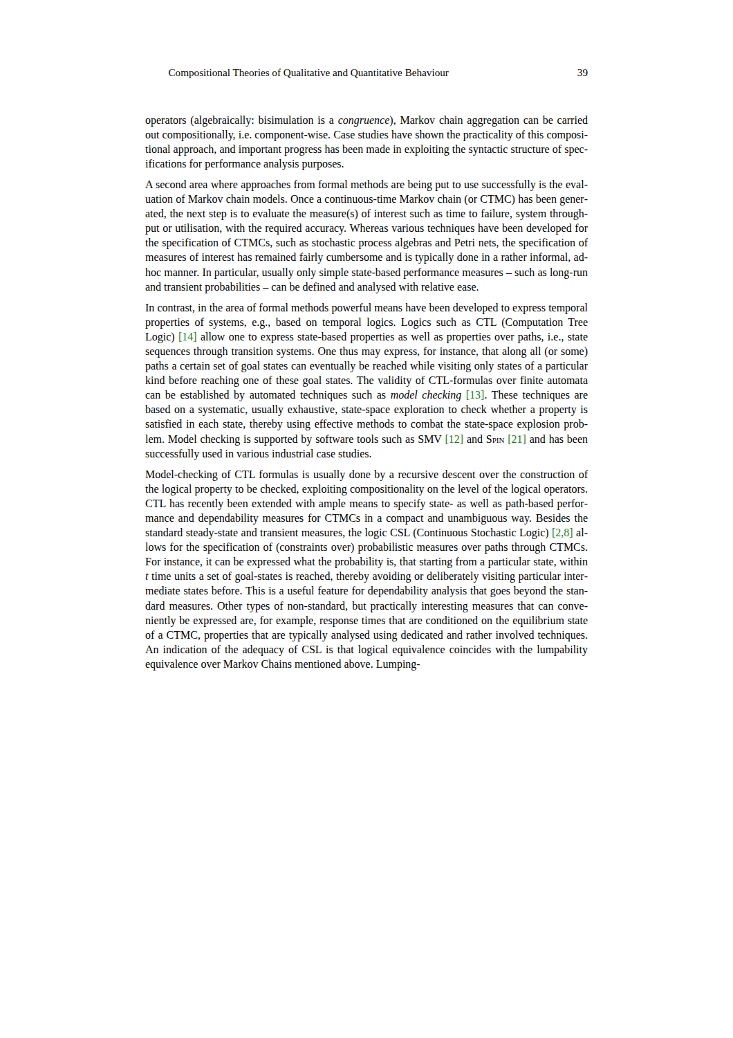Compositional Theories of Qualitative and Quantitative Behaviour 39
operators (algebraically: bisimulation is a congruence), Markov chain aggregation can be carried out compositionally, i.e. component-wise. Case studies have shown the practicality of this compositional approach, and important progress has been made in exploiting the syntactic structure of specifications for performance analysis purposes.
A second area where approaches from formal methods are being put to use successfully is the evaluation of Markov chain models. Once a continuous-time Markov chain (or CTMC) has been generated, the next step is to evaluate the measure(s) of interest such as time to failure, system throughput or utilisation, with the required accuracy. Whereas various techniques have been developed for the specification of CTMCs, such as stochastic process algebras and Petri nets, the specification of measures of interest has remained fairly cumbersome and is typically done in a rather informal, ad-hoc manner. In particular, usually only simple state-based performance measures – such as long-run and transient probabilities – can be defined and analysed with relative ease.
In contrast, in the area of formal methods powerful means have been developed to express temporal properties of systems, e.g., based on temporal logics. Logics such as CTL (Computation Tree Logic) [14] allow one to express state-based properties as well as properties over paths, i.e., state sequences through transition systems. One thus may express, for instance, that along all (or some) paths a certain set of goal states can eventually be reached while visiting only states of a particular kind before reaching one of these goal states. The validity of CTL-formulas over finite automata can be established by automated techniques such as model checking [13]. These techniques are based on a systematic, usually exhaustive, state-space exploration to check whether a property is satisfied in each state, thereby using effective methods to combat the state-space explosion problem. Model checking is supported by software tools such as SMV [12] and Spin [21] and has been successfully used in various industrial case studies.
Model-checking of CTL formulas is usually done by a recursive descent over the construction of the logical property to be checked, exploiting compositionality on the level of the logical operators. CTL has recently been extended with ample means to specify state- as well as path-based performance and dependability measures for CTMCs in a compact and unambiguous way. Besides the standard steady-state and transient measures, the logic CSL (Continuous Stochastic Logic) [2,8] allows for the specification of (constraints over) probabilistic measures over paths through CTMCs. For instance, it can be expressed what the probability is, that starting from a particular state, within t time units a set of goal-states is reached, thereby avoiding or deliberately visiting particular intermediate states before. This is a useful feature for dependability analysis that goes beyond the standard measures. Other types of non-standard, but practically interesting measures that can conveniently be expressed are, for example, response times that are conditioned on the equilibrium state of a CTMC, properties that are typically analysed using dedicated and rather involved techniques. An indication of the adequacy of CSL is that logical equivalence coincides with the lumpability equivalence over Markov Chains mentioned above. Lumping-